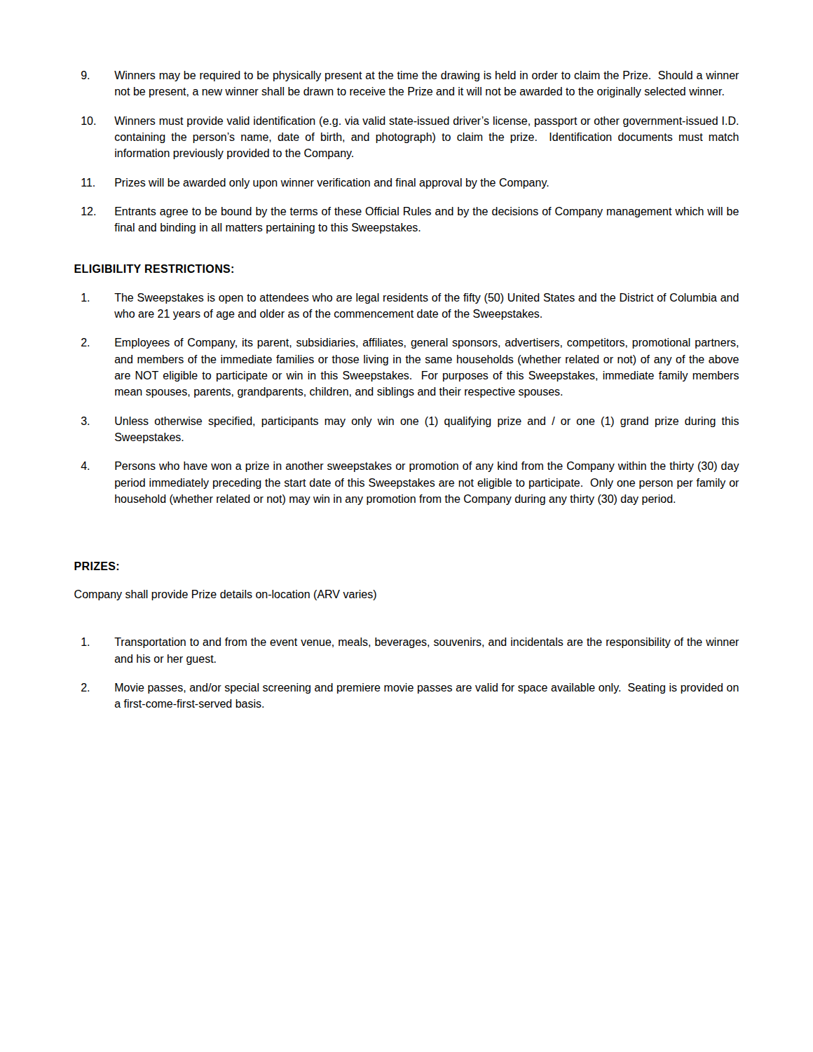9. Winners may be required to be physically present at the time the drawing is held in order to claim the Prize. Should a winner not be present, a new winner shall be drawn to receive the Prize and it will not be awarded to the originally selected winner.
10. Winners must provide valid identification (e.g. via valid state-issued driver’s license, passport or other government-issued I.D. containing the person’s name, date of birth, and photograph) to claim the prize. Identification documents must match information previously provided to the Company.
11. Prizes will be awarded only upon winner verification and final approval by the Company.
12. Entrants agree to be bound by the terms of these Official Rules and by the decisions of Company management which will be final and binding in all matters pertaining to this Sweepstakes.
ELIGIBILITY RESTRICTIONS:
1. The Sweepstakes is open to attendees who are legal residents of the fifty (50) United States and the District of Columbia and who are 21 years of age and older as of the commencement date of the Sweepstakes.
2. Employees of Company, its parent, subsidiaries, affiliates, general sponsors, advertisers, competitors, promotional partners, and members of the immediate families or those living in the same households (whether related or not) of any of the above are NOT eligible to participate or win in this Sweepstakes. For purposes of this Sweepstakes, immediate family members mean spouses, parents, grandparents, children, and siblings and their respective spouses.
3. Unless otherwise specified, participants may only win one (1) qualifying prize and / or one (1) grand prize during this Sweepstakes.
4. Persons who have won a prize in another sweepstakes or promotion of any kind from the Company within the thirty (30) day period immediately preceding the start date of this Sweepstakes are not eligible to participate. Only one person per family or household (whether related or not) may win in any promotion from the Company during any thirty (30) day period.
PRIZES:
Company shall provide Prize details on-location (ARV varies)
1. Transportation to and from the event venue, meals, beverages, souvenirs, and incidentals are the responsibility of the winner and his or her guest.
2. Movie passes, and/or special screening and premiere movie passes are valid for space available only. Seating is provided on a first-come-first-served basis.